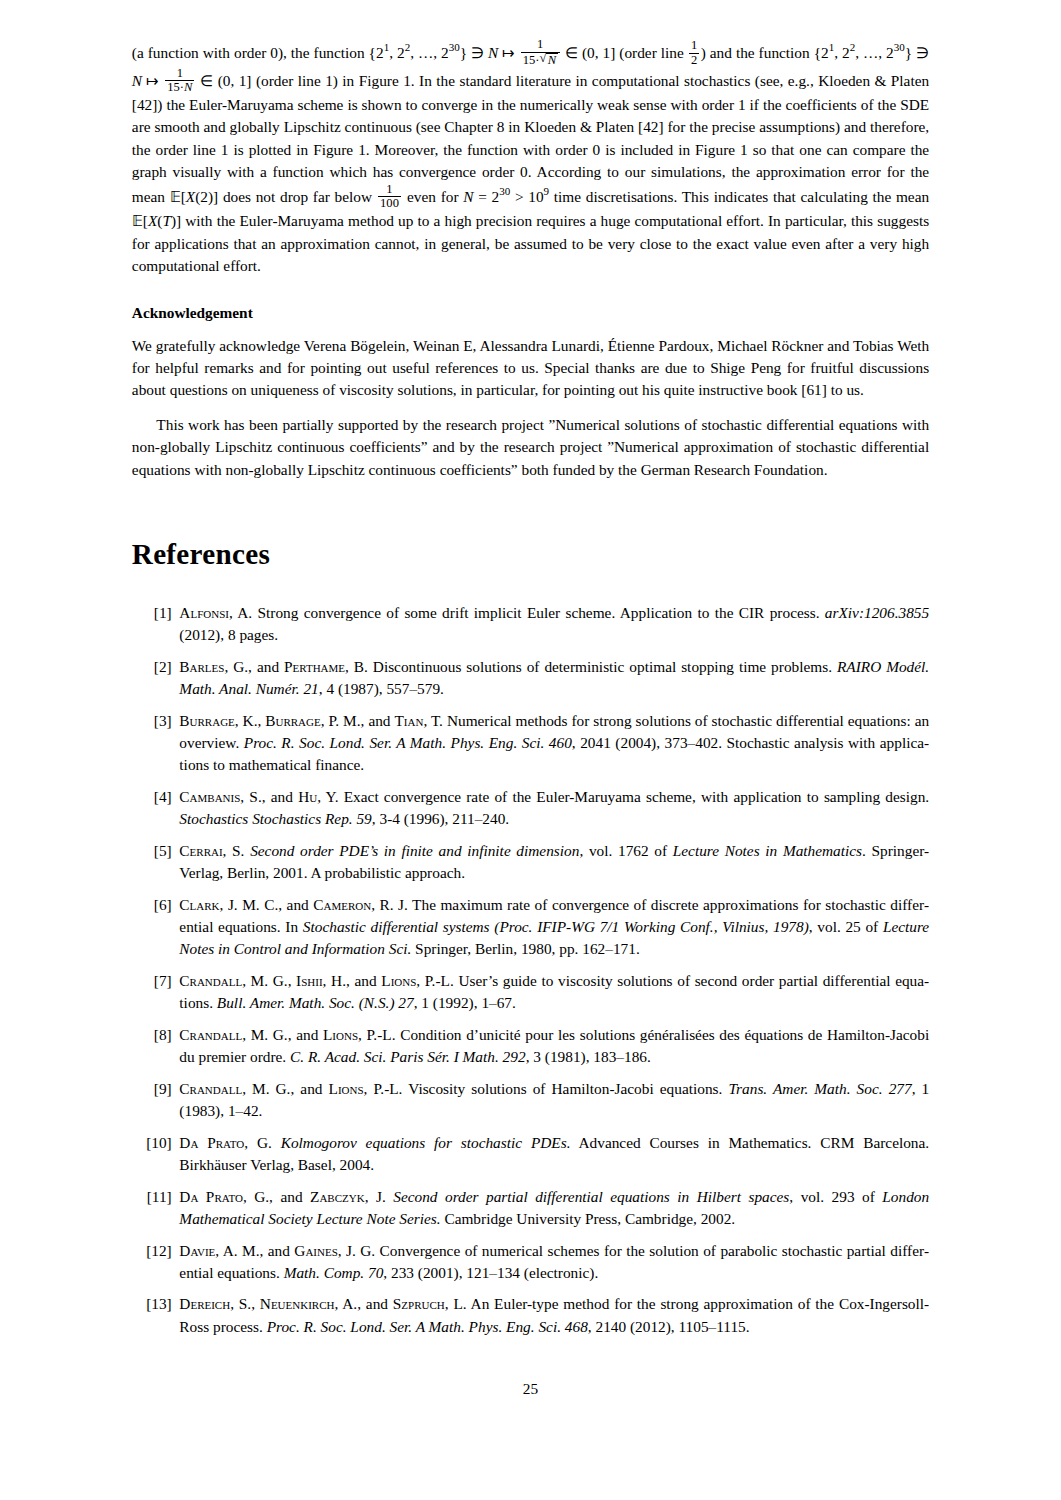(a function with order 0), the function {21, 22, …, 230} ∋ N ↦ 115·N ∈ (0, 1] (order line 12) and the function {21, 22, …, 230} ∋ N ↦ 115·N ∈ (0, 1] (order line 1) in Figure 1. In the standard literature in computational stochastics (see, e.g., Kloeden & Platen [42]) the Euler-Maruyama scheme is shown to converge in the numerically weak sense with order 1 if the coefficients of the SDE are smooth and globally Lipschitz continuous (see Chapter 8 in Kloeden & Platen [42] for the precise assumptions) and therefore, the order line 1 is plotted in Figure 1. Moreover, the function with order 0 is included in Figure 1 so that one can compare the graph visually with a function which has convergence order 0. According to our simulations, the approximation error for the mean 𝔼[X(2)] does not drop far below 1100 even for N = 230 > 109 time discretisations. This indicates that calculating the mean 𝔼[X(T)] with the Euler-Maruyama method up to a high precision requires a huge computational effort. In particular, this suggests for applications that an approximation cannot, in general, be assumed to be very close to the exact value even after a very high computational effort.
Acknowledgement
We gratefully acknowledge Verena Bögelein, Weinan E, Alessandra Lunardi, Étienne Pardoux, Michael Röckner and Tobias Weth for helpful remarks and for pointing out useful references to us. Special thanks are due to Shige Peng for fruitful discussions about questions on uniqueness of viscosity solutions, in particular, for pointing out his quite instructive book [61] to us.
This work has been partially supported by the research project ”Numerical solutions of stochastic differential equations with non-globally Lipschitz continuous coefficients” and by the research project ”Numerical approximation of stochastic differential equations with non-globally Lipschitz continuous coefficients” both funded by the German Research Foundation.
References
Alfonsi, A. Strong convergence of some drift implicit Euler scheme. Application to the CIR process. arXiv:1206.3855 (2012), 8 pages.
Barles, G., and Perthame, B. Discontinuous solutions of deterministic optimal stopping time problems. RAIRO Modél. Math. Anal. Numér. 21, 4 (1987), 557–579.
Burrage, K., Burrage, P. M., and Tian, T. Numerical methods for strong solutions of stochastic differential equations: an overview. Proc. R. Soc. Lond. Ser. A Math. Phys. Eng. Sci. 460, 2041 (2004), 373–402. Stochastic analysis with applications to mathematical finance.
Cambanis, S., and Hu, Y. Exact convergence rate of the Euler-Maruyama scheme, with application to sampling design. Stochastics Stochastics Rep. 59, 3-4 (1996), 211–240.
Cerrai, S. Second order PDE’s in finite and infinite dimension, vol. 1762 of Lecture Notes in Mathematics. Springer-Verlag, Berlin, 2001. A probabilistic approach.
Clark, J. M. C., and Cameron, R. J. The maximum rate of convergence of discrete approximations for stochastic differential equations. In Stochastic differential systems (Proc. IFIP-WG 7/1 Working Conf., Vilnius, 1978), vol. 25 of Lecture Notes in Control and Information Sci. Springer, Berlin, 1980, pp. 162–171.
Crandall, M. G., Ishii, H., and Lions, P.-L. User’s guide to viscosity solutions of second order partial differential equations. Bull. Amer. Math. Soc. (N.S.) 27, 1 (1992), 1–67.
Crandall, M. G., and Lions, P.-L. Condition d’unicité pour les solutions généralisées des équations de Hamilton-Jacobi du premier ordre. C. R. Acad. Sci. Paris Sér. I Math. 292, 3 (1981), 183–186.
Crandall, M. G., and Lions, P.-L. Viscosity solutions of Hamilton-Jacobi equations. Trans. Amer. Math. Soc. 277, 1 (1983), 1–42.
Da Prato, G. Kolmogorov equations for stochastic PDEs. Advanced Courses in Mathematics. CRM Barcelona. Birkhäuser Verlag, Basel, 2004.
Da Prato, G., and Zabczyk, J. Second order partial differential equations in Hilbert spaces, vol. 293 of London Mathematical Society Lecture Note Series. Cambridge University Press, Cambridge, 2002.
Davie, A. M., and Gaines, J. G. Convergence of numerical schemes for the solution of parabolic stochastic partial differential equations. Math. Comp. 70, 233 (2001), 121–134 (electronic).
Dereich, S., Neuenkirch, A., and Szpruch, L. An Euler-type method for the strong approximation of the Cox-Ingersoll-Ross process. Proc. R. Soc. Lond. Ser. A Math. Phys. Eng. Sci. 468, 2140 (2012), 1105–1115.
25